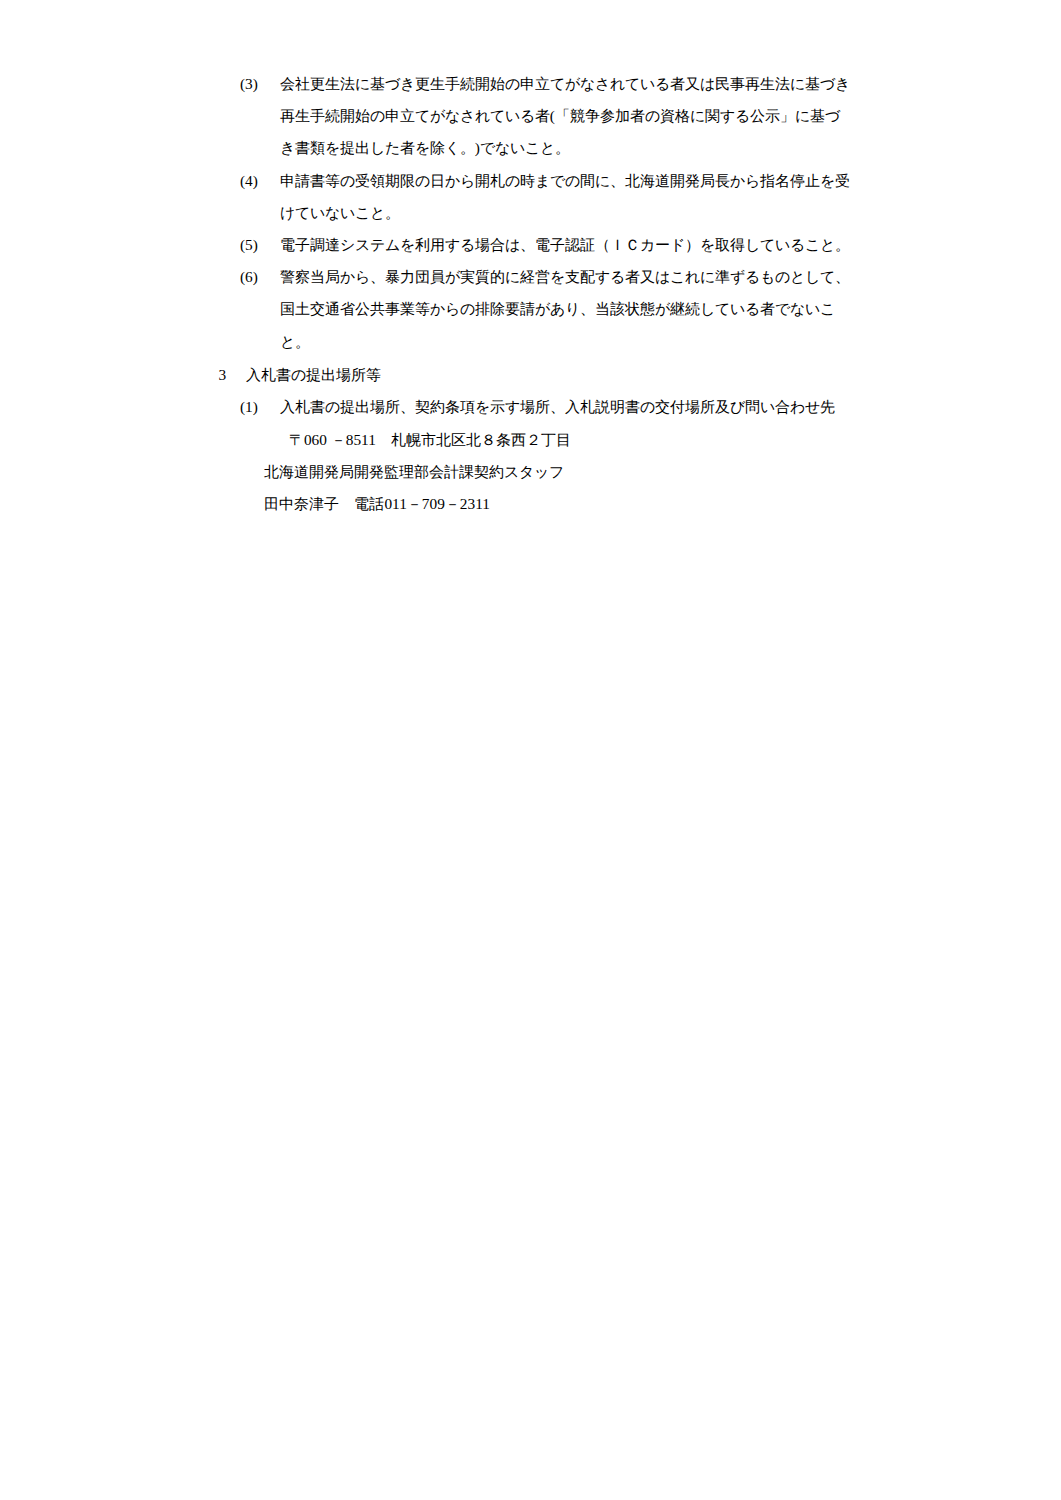(3)
会社更生法に基づき更生手続開始の申立てがなされている者又は民事再生法に基づき再生手続開始の申立てがなされている者(「競争参加者の資格に関する公示」に基づき書類を提出した者を除く。)でないこと。
(4)
申請書等の受領期限の日から開札の時までの間に、北海道開発局長から指名停止を受けていないこと。
(5)
電子調達システムを利用する場合は、電子認証（ＩＣカード）を取得していること。
(6)
警察当局から、暴力団員が実質的に経営を支配する者又はこれに準ずるものとして、国土交通省公共事業等からの排除要請があり、当該状態が継続している者でないこと。
3
入札書の提出場所等
(1)
入札書の提出場所、契約条項を示す場所、入札説明書の交付場所及び問い合わせ先
〒060 －8511　札幌市北区北８条西２丁目
北海道開発局開発監理部会計課契約スタッフ
田中奈津子　電話011－709－2311